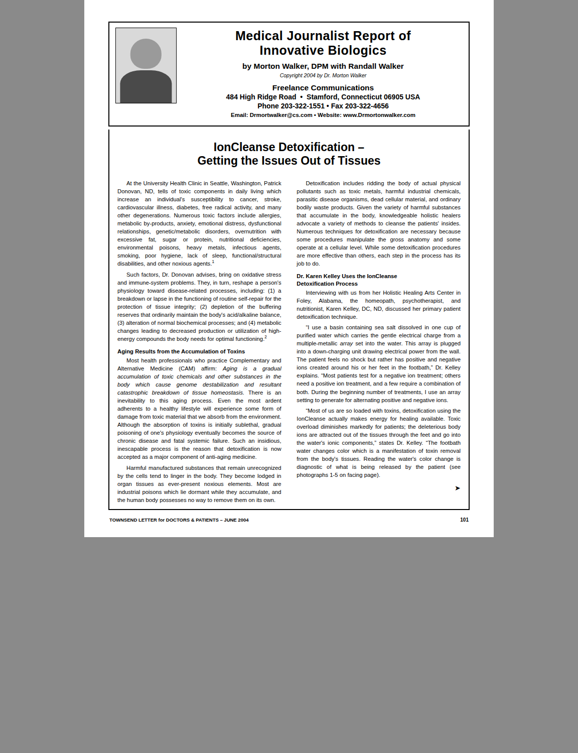Medical Journalist Report ofInnovative Biologics
by Morton Walker, DPM with Randall Walker
Copyright 2004 by Dr. Morton Walker
Freelance Communications
484 High Ridge Road • Stamford, Connecticut 06905 USA
Phone 203-322-1551 • Fax 203-322-4656
Email: Drmortwalker@cs.com • Website: www.Drmortonwalker.com
IonCleanse Detoxification –
Getting the Issues Out of Tissues
At the University Health Clinic in Seattle, Washington, Patrick Donovan, ND, tells of toxic components in daily living which increase an individual's susceptibility to cancer, stroke, cardiovascular illness, diabetes, free radical activity, and many other degenerations. Numerous toxic factors include allergies, metabolic by-products, anxiety, emotional distress, dysfunctional relationships, genetic/metabolic disorders, overnutrition with excessive fat, sugar or protein, nutritional deficiencies, environmental poisons, heavy metals, infectious agents, smoking, poor hygiene, lack of sleep, functional/structural disabilities, and other noxious agents.1
Such factors, Dr. Donovan advises, bring on oxidative stress and immune-system problems. They, in turn, reshape a person's physiology toward disease-related processes, including: (1) a breakdown or lapse in the functioning of routine self-repair for the protection of tissue integrity; (2) depletion of the buffering reserves that ordinarily maintain the body's acid/alkaline balance, (3) alteration of normal biochemical processes; and (4) metabolic changes leading to decreased production or utilization of high-energy compounds the body needs for optimal functioning.2
Aging Results from the Accumulation of Toxins
Most health professionals who practice Complementary and Alternative Medicine (CAM) affirm: Aging is a gradual accumulation of toxic chemicals and other substances in the body which cause genome destabilization and resultant catastrophic breakdown of tissue homeostasis. There is an inevitability to this aging process. Even the most ardent adherents to a healthy lifestyle will experience some form of damage from toxic material that we absorb from the environment. Although the absorption of toxins is initially sublethal, gradual poisoning of one's physiology eventually becomes the source of chronic disease and fatal systemic failure. Such an insidious, inescapable process is the reason that detoxification is now accepted as a major component of anti-aging medicine.
Harmful manufactured substances that remain unrecognized by the cells tend to linger in the body. They become lodged in organ tissues as ever-present noxious elements. Most are industrial poisons which lie dormant while they accumulate, and the human body possesses no way to remove them on its own.
Detoxification includes ridding the body of actual physical pollutants such as toxic metals, harmful industrial chemicals, parasitic disease organisms, dead cellular material, and ordinary bodily waste products. Given the variety of harmful substances that accumulate in the body, knowledgeable holistic healers advocate a variety of methods to cleanse the patients' insides. Numerous techniques for detoxification are necessary because some procedures manipulate the gross anatomy and some operate at a cellular level. While some detoxification procedures are more effective than others, each step in the process has its job to do.
Dr. Karen Kelley Uses the IonCleanse
Detoxification Process
Interviewing with us from her Holistic Healing Arts Center in Foley, Alabama, the homeopath, psychotherapist, and nutritionist, Karen Kelley, DC, ND, discussed her primary patient detoxification technique.
“I use a basin containing sea salt dissolved in one cup of purified water which carries the gentle electrical charge from a multiple-metallic array set into the water. This array is plugged into a down-charging unit drawing electrical power from the wall. The patient feels no shock but rather has positive and negative ions created around his or her feet in the footbath,” Dr. Kelley explains. “Most patients test for a negative ion treatment; others need a positive ion treatment, and a few require a combination of both. During the beginning number of treatments, I use an array setting to generate for alternating positive and negative ions.
“Most of us are so loaded with toxins, detoxification using the IonCleanse actually makes energy for healing available. Toxic overload diminishes markedly for patients; the deleterious body ions are attracted out of the tissues through the feet and go into the water's ionic components,” states Dr. Kelley. “The footbath water changes color which is a manifestation of toxin removal from the body's tissues. Reading the water's color change is diagnostic of what is being released by the patient (see photographs 1-5 on facing page).
➤
TOWNSEND LETTER for DOCTORS & PATIENTS – JUNE 2004 101